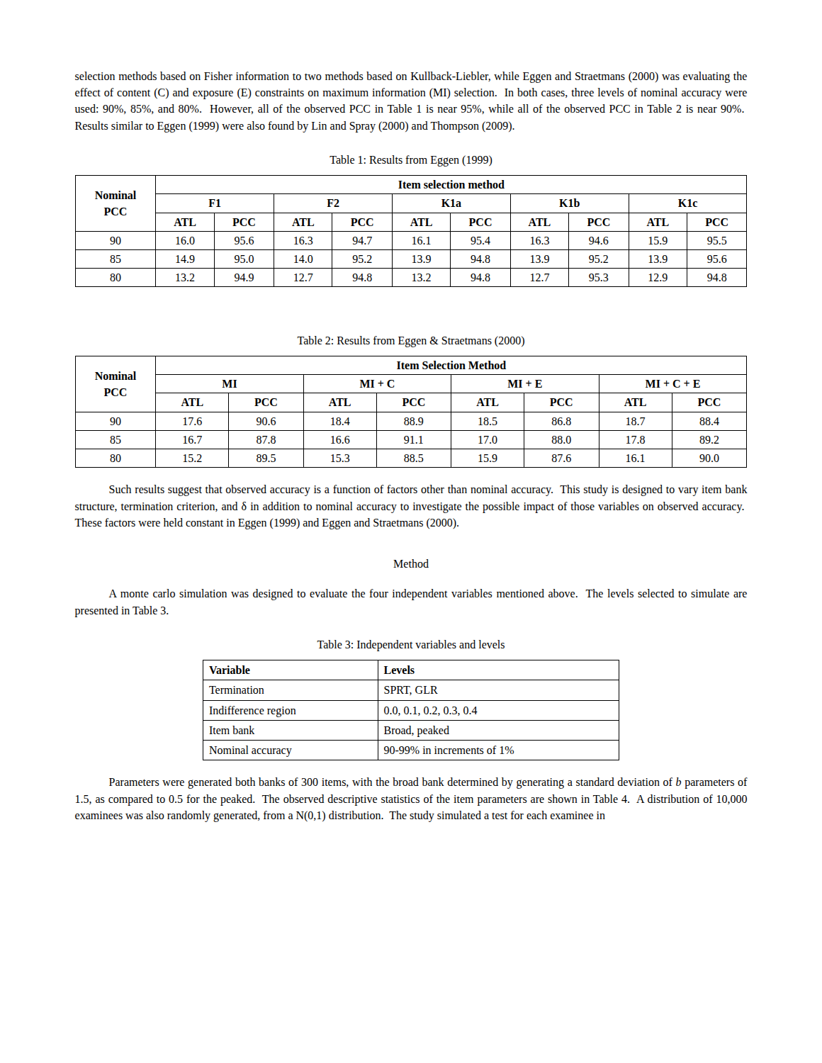selection methods based on Fisher information to two methods based on Kullback-Liebler, while Eggen and Straetmans (2000) was evaluating the effect of content (C) and exposure (E) constraints on maximum information (MI) selection. In both cases, three levels of nominal accuracy were used: 90%, 85%, and 80%. However, all of the observed PCC in Table 1 is near 95%, while all of the observed PCC in Table 2 is near 90%. Results similar to Eggen (1999) were also found by Lin and Spray (2000) and Thompson (2009).
Table 1: Results from Eggen (1999)
| Nominal PCC | Item selection method |
| --- | --- |
| F1 | F2 | K1a | K1b | K1c |
| ATL | PCC | ATL | PCC | ATL | PCC | ATL | PCC | ATL | PCC |
| 90 | 16.0 | 95.6 | 16.3 | 94.7 | 16.1 | 95.4 | 16.3 | 94.6 | 15.9 | 95.5 |
| 85 | 14.9 | 95.0 | 14.0 | 95.2 | 13.9 | 94.8 | 13.9 | 95.2 | 13.9 | 95.6 |
| 80 | 13.2 | 94.9 | 12.7 | 94.8 | 13.2 | 94.8 | 12.7 | 95.3 | 12.9 | 94.8 |
Table 2: Results from Eggen & Straetmans (2000)
| Nominal PCC | Item Selection Method |
| --- | --- |
| MI | MI + C | MI + E | MI + C + E |
| ATL | PCC | ATL | PCC | ATL | PCC | ATL | PCC |
| 90 | 17.6 | 90.6 | 18.4 | 88.9 | 18.5 | 86.8 | 18.7 | 88.4 |
| 85 | 16.7 | 87.8 | 16.6 | 91.1 | 17.0 | 88.0 | 17.8 | 89.2 |
| 80 | 15.2 | 89.5 | 15.3 | 88.5 | 15.9 | 87.6 | 16.1 | 90.0 |
Such results suggest that observed accuracy is a function of factors other than nominal accuracy. This study is designed to vary item bank structure, termination criterion, and δ in addition to nominal accuracy to investigate the possible impact of those variables on observed accuracy. These factors were held constant in Eggen (1999) and Eggen and Straetmans (2000).
Method
A monte carlo simulation was designed to evaluate the four independent variables mentioned above. The levels selected to simulate are presented in Table 3.
Table 3: Independent variables and levels
| Variable | Levels |
| --- | --- |
| Termination | SPRT, GLR |
| Indifference region | 0.0, 0.1, 0.2, 0.3, 0.4 |
| Item bank | Broad, peaked |
| Nominal accuracy | 90-99% in increments of 1% |
Parameters were generated both banks of 300 items, with the broad bank determined by generating a standard deviation of b parameters of 1.5, as compared to 0.5 for the peaked. The observed descriptive statistics of the item parameters are shown in Table 4. A distribution of 10,000 examinees was also randomly generated, from a N(0,1) distribution. The study simulated a test for each examinee in